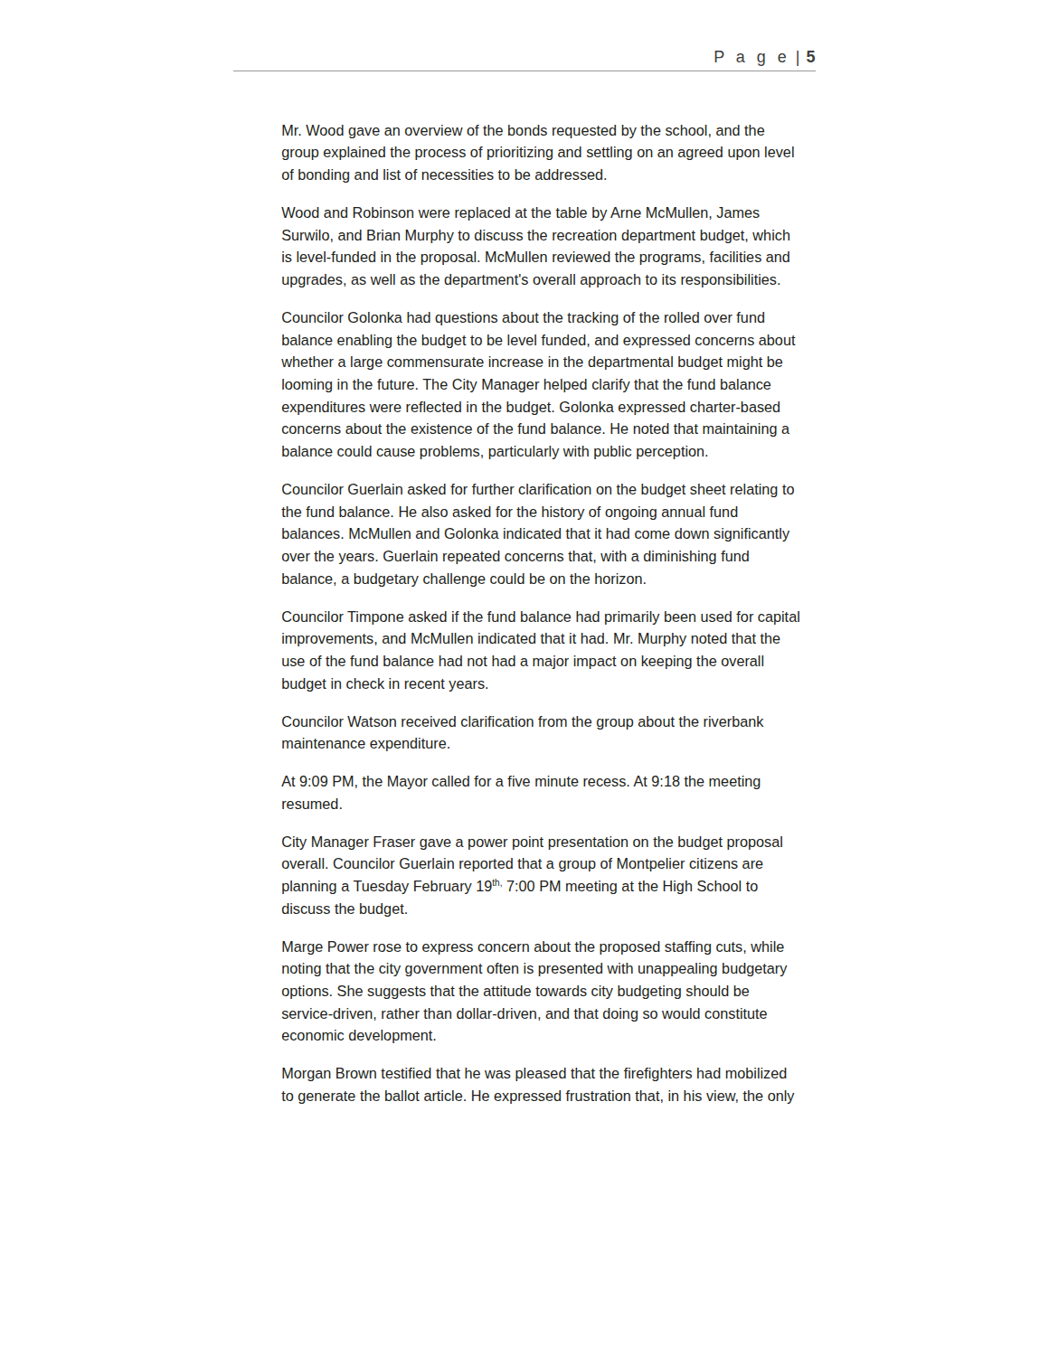P a g e | 5
Mr. Wood gave an overview of the bonds requested by the school, and the group explained the process of prioritizing and settling on an agreed upon level of bonding and list of necessities to be addressed.
Wood and Robinson were replaced at the table by Arne McMullen, James Surwilo, and Brian Murphy to discuss the recreation department budget, which is level-funded in the proposal. McMullen reviewed the programs, facilities and upgrades, as well as the department's overall approach to its responsibilities.
Councilor Golonka had questions about the tracking of the rolled over fund balance enabling the budget to be level funded, and expressed concerns about whether a large commensurate increase in the departmental budget might be looming in the future. The City Manager helped clarify that the fund balance expenditures were reflected in the budget. Golonka expressed charter-based concerns about the existence of the fund balance. He noted that maintaining a balance could cause problems, particularly with public perception.
Councilor Guerlain asked for further clarification on the budget sheet relating to the fund balance. He also asked for the history of ongoing annual fund balances. McMullen and Golonka indicated that it had come down significantly over the years. Guerlain repeated concerns that, with a diminishing fund balance, a budgetary challenge could be on the horizon.
Councilor Timpone asked if the fund balance had primarily been used for capital improvements, and McMullen indicated that it had. Mr. Murphy noted that the use of the fund balance had not had a major impact on keeping the overall budget in check in recent years.
Councilor Watson received clarification from the group about the riverbank maintenance expenditure.
At 9:09 PM, the Mayor called for a five minute recess. At 9:18 the meeting resumed.
City Manager Fraser gave a power point presentation on the budget proposal overall. Councilor Guerlain reported that a group of Montpelier citizens are planning a Tuesday February 19th, 7:00 PM meeting at the High School to discuss the budget.
Marge Power rose to express concern about the proposed staffing cuts, while noting that the city government often is presented with unappealing budgetary options. She suggests that the attitude towards city budgeting should be service-driven, rather than dollar-driven, and that doing so would constitute economic development.
Morgan Brown testified that he was pleased that the firefighters had mobilized to generate the ballot article. He expressed frustration that, in his view, the only